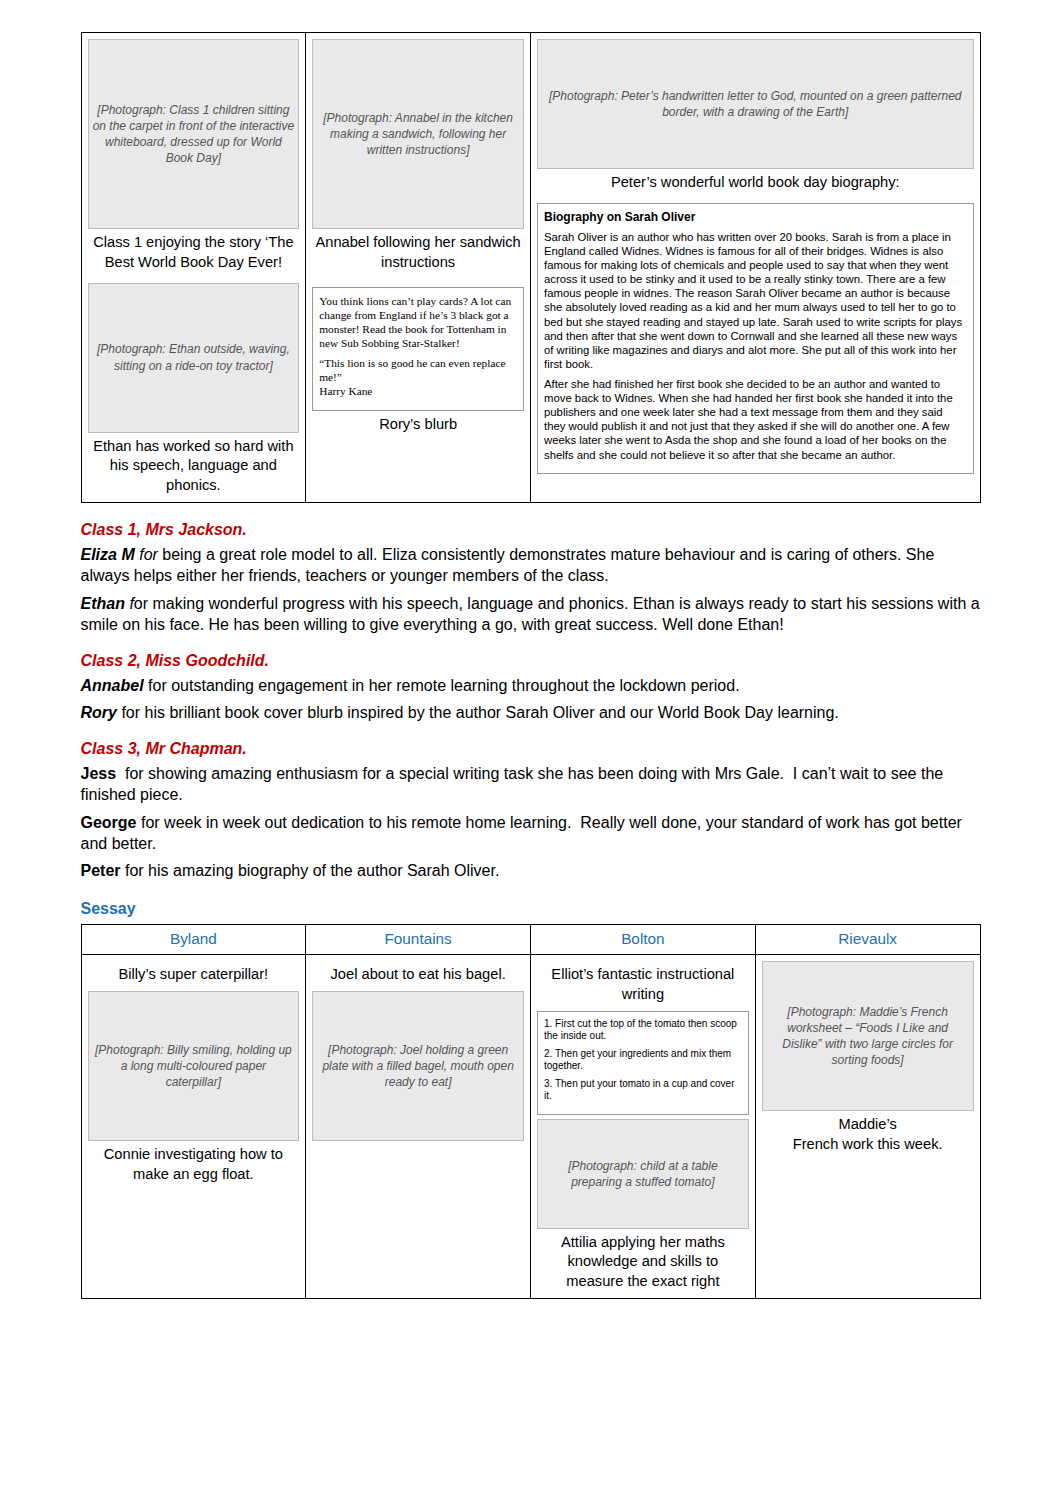| [Photograph: Class 1 children sitting on the carpet in front of the interactive whiteboard, dressed up for World Book Day] Class 1 enjoying the story ‘The Best World Book Day Ever! [Photograph: Ethan outside, waving, sitting on a ride-on toy tractor] Ethan has worked so hard with his speech, language and phonics. | [Photograph: Annabel in the kitchen making a sandwich, following her written instructions] Annabel following her sandwich instructions You think lions can’t play cards? A lot can change from England if he’s 3 black got a monster! Read the book for Tottenham in new Sub Sobbing Star-Stalker! “This lion is so good he can even replace me!” Harry Kane Rory’s blurb | [Photograph: Peter’s handwritten letter to God, mounted on a green patterned border, with a drawing of the Earth] Peter’s wonderful world book day biography: Biography on Sarah Oliver Sarah Oliver is an author who has written over 20 books. Sarah is from a place in England called Widnes. Widnes is famous for all of their bridges. Widnes is also famous for making lots of chemicals and people used to say that when they went across it used to be stinky and it used to be a really stinky town. There are a few famous people in widnes. The reason Sarah Oliver became an author is because she absolutely loved reading as a kid and her mum always used to tell her to go to bed but she stayed reading and stayed up late. Sarah used to write scripts for plays and then after that she went down to Cornwall and she learned all these new ways of writing like magazines and diarys and alot more. She put all of this work into her first book. After she had finished her first book she decided to be an author and wanted to move back to Widnes. When she had handed her first book she handed it into the publishers and one week later she had a text message from them and they said they would publish it and not just that they asked if she will do another one. A few weeks later she went to Asda the shop and she found a load of her books on the shelfs and she could not believe it so after that she became an author. |
Class 1, Mrs Jackson.
Eliza M for being a great role model to all. Eliza consistently demonstrates mature behaviour and is caring of others. She always helps either her friends, teachers or younger members of the class.
Ethan for making wonderful progress with his speech, language and phonics. Ethan is always ready to start his sessions with a smile on his face. He has been willing to give everything a go, with great success. Well done Ethan!
Class 2, Miss Goodchild.
Annabel for outstanding engagement in her remote learning throughout the lockdown period.
Rory for his brilliant book cover blurb inspired by the author Sarah Oliver and our World Book Day learning.
Class 3, Mr Chapman.
Jess for showing amazing enthusiasm for a special writing task she has been doing with Mrs Gale. I can’t wait to see the finished piece.
George for week in week out dedication to his remote home learning. Really well done, your standard of work has got better and better.
Peter for his amazing biography of the author Sarah Oliver.
Sessay
| Byland | Fountains | Bolton | Rievaulx |
| --- | --- | --- | --- |
| Billy’s super caterpillar! [Photograph: Billy smiling, holding up a long multi-coloured paper caterpillar] Connie investigating how to make an egg float. | Joel about to eat his bagel. [Photograph: Joel holding a green plate with a filled bagel, mouth open ready to eat] | Elliot’s fantastic instructional writing 1. First cut the top of the tomato then scoop the inside out. 2. Then get your ingredients and mix them together. 3. Then put your tomato in a cup and cover it. [Photograph: child at a table preparing a stuffed tomato] Attilia applying her maths knowledge and skills to measure the exact right | [Photograph: Maddie’s French worksheet – “Foods I Like and Dislike” with two large circles for sorting foods] Maddie’s French work this week. |